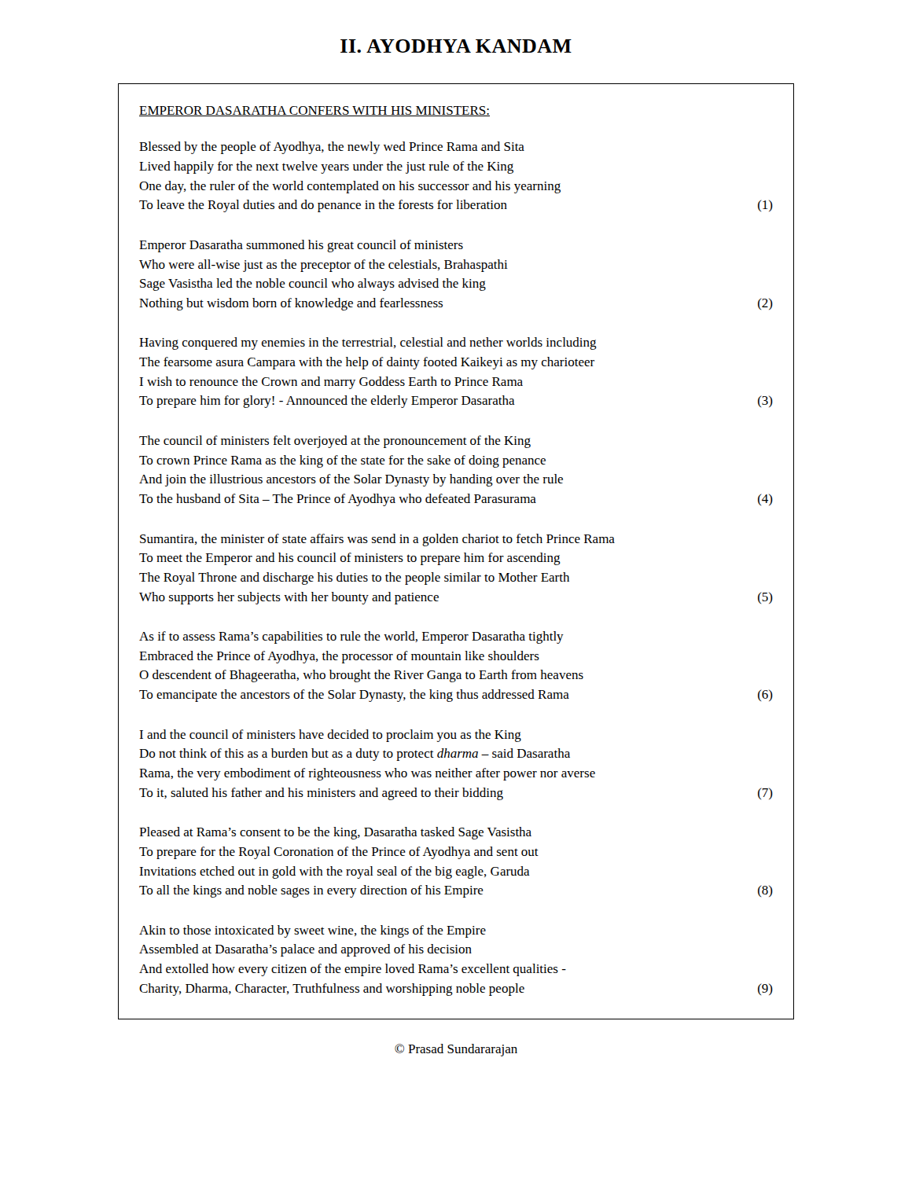II. AYODHYA KANDAM
EMPEROR DASARATHA CONFERS WITH HIS MINISTERS:
Blessed by the people of Ayodhya, the newly wed Prince Rama and Sita
Lived happily for the next twelve years under the just rule of the King
One day, the ruler of the world contemplated on his successor and his yearning
To leave the Royal duties and do penance in the forests for liberation(1)
Emperor Dasaratha summoned his great council of ministers
Who were all-wise just as the preceptor of the celestials, Brahaspathi
Sage Vasistha led the noble council who always advised the king
Nothing but wisdom born of knowledge and fearlessness(2)
Having conquered my enemies in the terrestrial, celestial and nether worlds including
The fearsome asura Campara with the help of dainty footed Kaikeyi as my charioteer
I wish to renounce the Crown and marry Goddess Earth to Prince Rama
To prepare him for glory! - Announced the elderly Emperor Dasaratha(3)
The council of ministers felt overjoyed at the pronouncement of the King
To crown Prince Rama as the king of the state for the sake of doing penance
And join the illustrious ancestors of the Solar Dynasty by handing over the rule
To the husband of Sita – The Prince of Ayodhya who defeated Parasurama(4)
Sumantira, the minister of state affairs was send in a golden chariot to fetch Prince Rama
To meet the Emperor and his council of ministers to prepare him for ascending
The Royal Throne and discharge his duties to the people similar to Mother Earth
Who supports her subjects with her bounty and patience(5)
As if to assess Rama’s capabilities to rule the world, Emperor Dasaratha tightly
Embraced the Prince of Ayodhya, the processor of mountain like shoulders
O descendent of Bhageeratha, who brought the River Ganga to Earth from heavens
To emancipate the ancestors of the Solar Dynasty, the king thus addressed Rama(6)
I and the council of ministers have decided to proclaim you as the King
Do not think of this as a burden but as a duty to protect dharma – said Dasaratha
Rama, the very embodiment of righteousness who was neither after power nor averse
To it, saluted his father and his ministers and agreed to their bidding(7)
Pleased at Rama’s consent to be the king, Dasaratha tasked Sage Vasistha
To prepare for the Royal Coronation of the Prince of Ayodhya and sent out
Invitations etched out in gold with the royal seal of the big eagle, Garuda
To all the kings and noble sages in every direction of his Empire(8)
Akin to those intoxicated by sweet wine, the kings of the Empire
Assembled at Dasaratha’s palace and approved of his decision
And extolled how every citizen of the empire loved Rama’s excellent qualities -
Charity, Dharma, Character, Truthfulness and worshipping noble people(9)
© Prasad Sundararajan